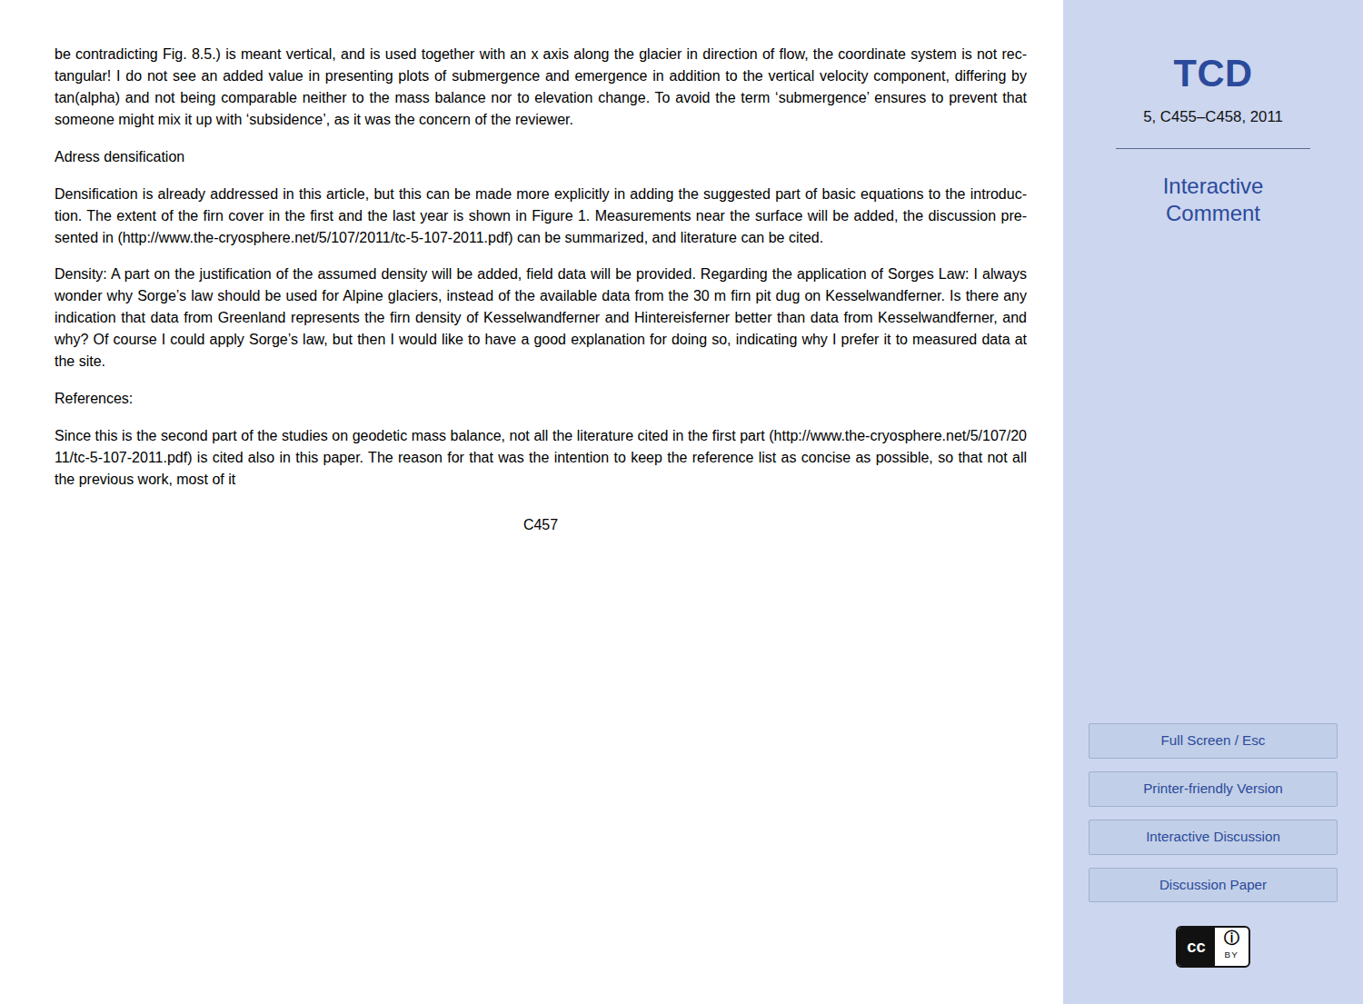be contradicting Fig. 8.5.) is meant vertical, and is used together with an x axis along the glacier in direction of flow, the coordinate system is not rectangular! I do not see an added value in presenting plots of submergence and emergence in addition to the vertical velocity component, differing by tan(alpha) and not being comparable neither to the mass balance nor to elevation change. To avoid the term ‘submergence’ ensures to prevent that someone might mix it up with ‘subsidence’, as it was the concern of the reviewer.
Adress densification
Densification is already addressed in this article, but this can be made more explicitly in adding the suggested part of basic equations to the introduction. The extent of the firn cover in the first and the last year is shown in Figure 1. Measurements near the surface will be added, the discussion presented in (http://www.the-cryosphere.net/5/107/2011/tc-5-107-2011.pdf) can be summarized, and literature can be cited.
Density: A part on the justification of the assumed density will be added, field data will be provided. Regarding the application of Sorges Law: I always wonder why Sorge’s law should be used for Alpine glaciers, instead of the available data from the 30 m firn pit dug on Kesselwandferner. Is there any indication that data from Greenland represents the firn density of Kesselwandferner and Hintereisferner better than data from Kesselwandferner, and why? Of course I could apply Sorge’s law, but then I would like to have a good explanation for doing so, indicating why I prefer it to measured data at the site.
References:
Since this is the second part of the studies on geodetic mass balance, not all the literature cited in the first part (http://www.the-cryosphere.net/5/107/2011/tc-5-107-2011.pdf) is cited also in this paper. The reason for that was the intention to keep the reference list as concise as possible, so that not all the previous work, most of it
C457
TCD
5, C455–C458, 2011
Interactive
Comment
Full Screen / Esc Printer-friendly Version Interactive Discussion Discussion Paper
cc
ⓘ BY